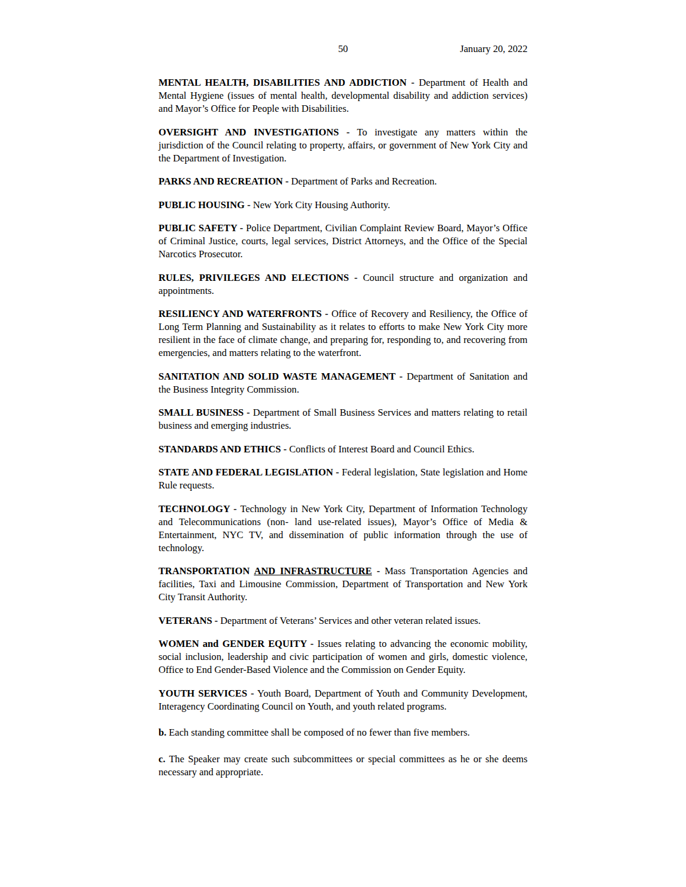50 January 20, 2022
MENTAL HEALTH, DISABILITIES AND ADDICTION - Department of Health and Mental Hygiene (issues of mental health, developmental disability and addiction services) and Mayor’s Office for People with Disabilities.
OVERSIGHT AND INVESTIGATIONS - To investigate any matters within the jurisdiction of the Council relating to property, affairs, or government of New York City and the Department of Investigation.
PARKS AND RECREATION - Department of Parks and Recreation.
PUBLIC HOUSING - New York City Housing Authority.
PUBLIC SAFETY - Police Department, Civilian Complaint Review Board, Mayor’s Office of Criminal Justice, courts, legal services, District Attorneys, and the Office of the Special Narcotics Prosecutor.
RULES, PRIVILEGES AND ELECTIONS - Council structure and organization and appointments.
RESILIENCY AND WATERFRONTS - Office of Recovery and Resiliency, the Office of Long Term Planning and Sustainability as it relates to efforts to make New York City more resilient in the face of climate change, and preparing for, responding to, and recovering from emergencies, and matters relating to the waterfront.
SANITATION AND SOLID WASTE MANAGEMENT - Department of Sanitation and the Business Integrity Commission.
SMALL BUSINESS - Department of Small Business Services and matters relating to retail business and emerging industries.
STANDARDS AND ETHICS - Conflicts of Interest Board and Council Ethics.
STATE AND FEDERAL LEGISLATION - Federal legislation, State legislation and Home Rule requests.
TECHNOLOGY - Technology in New York City, Department of Information Technology and Telecommunications (non- land use-related issues), Mayor’s Office of Media & Entertainment, NYC TV, and dissemination of public information through the use of technology.
TRANSPORTATION AND INFRASTRUCTURE - Mass Transportation Agencies and facilities, Taxi and Limousine Commission, Department of Transportation and New York City Transit Authority.
VETERANS - Department of Veterans’ Services and other veteran related issues.
WOMEN and GENDER EQUITY - Issues relating to advancing the economic mobility, social inclusion, leadership and civic participation of women and girls, domestic violence, Office to End Gender-Based Violence and the Commission on Gender Equity.
YOUTH SERVICES - Youth Board, Department of Youth and Community Development, Interagency Coordinating Council on Youth, and youth related programs.
b. Each standing committee shall be composed of no fewer than five members.
c. The Speaker may create such subcommittees or special committees as he or she deems necessary and appropriate.